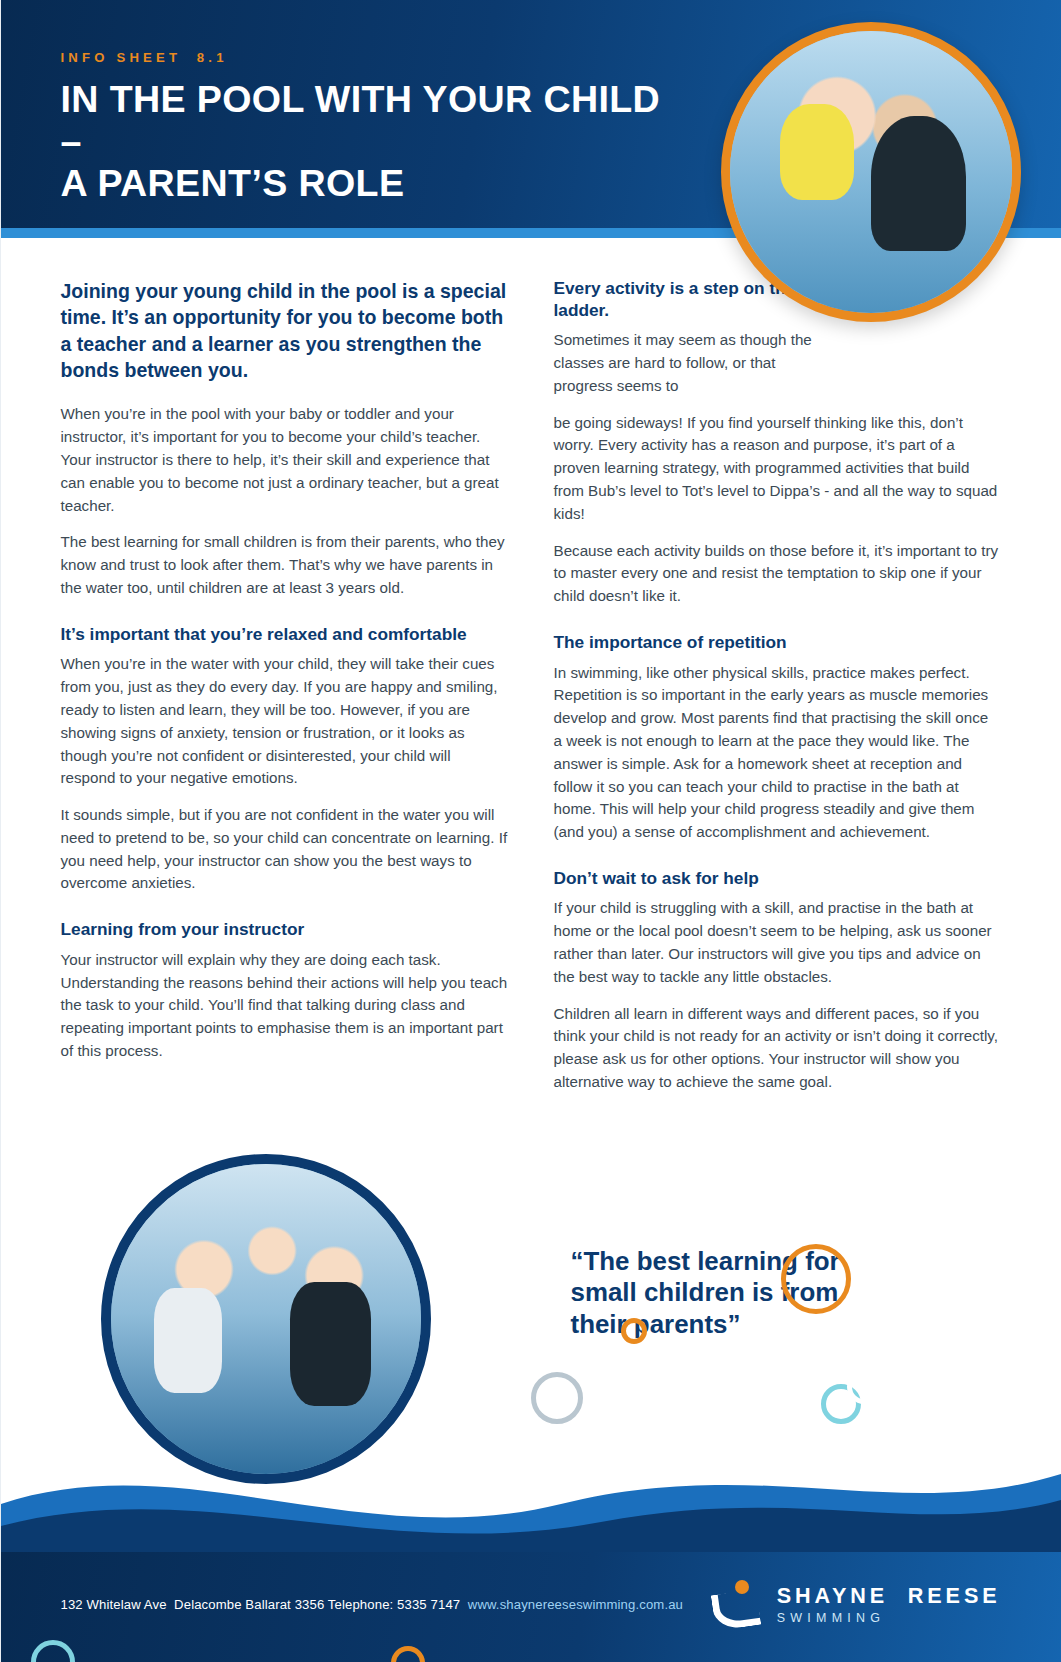Info Sheet 8.1
In the Pool With Your Child –
A Parent’s Role
Joining your young child in the pool is a special time. It’s an opportunity for you to become both a teacher and a learner as you strengthen the bonds between you.
When you’re in the pool with your baby or toddler and your instructor, it’s important for you to become your child’s teacher. Your instructor is there to help, it’s their skill and experience that can enable you to become not just a ordinary teacher, but a great teacher.
The best learning for small children is from their parents, who they know and trust to look after them. That’s why we have parents in the water too, until children are at least 3 years old.
It’s important that you’re relaxed and comfortable
When you’re in the water with your child, they will take their cues from you, just as they do every day. If you are happy and smiling, ready to listen and learn, they will be too. However, if you are showing signs of anxiety, tension or frustration, or it looks as though you’re not confident or disinterested, your child will respond to your negative emotions.
It sounds simple, but if you are not confident in the water you will need to pretend to be, so your child can concentrate on learning. If you need help, your instructor can show you the best ways to overcome anxieties.
Learning from your instructor
Your instructor will explain why they are doing each task. Understanding the reasons behind their actions will help you teach the task to your child. You’ll find that talking during class and repeating important points to emphasise them is an important part of this process.
Every activity is a step on the ladder.
Sometimes it may seem as though the classes are hard to follow, or that progress seems to
be going sideways! If you find yourself thinking like this, don’t worry. Every activity has a reason and purpose, it’s part of a proven learning strategy, with programmed activities that build from Bub’s level to Tot’s level to Dippa’s - and all the way to squad kids!
Because each activity builds on those before it, it’s important to try to master every one and resist the temptation to skip one if your child doesn’t like it.
The importance of repetition
In swimming, like other physical skills, practice makes perfect. Repetition is so important in the early years as muscle memories develop and grow. Most parents find that practising the skill once a week is not enough to learn at the pace they would like. The answer is simple. Ask for a homework sheet at reception and follow it so you can teach your child to practise in the bath at home. This will help your child progress steadily and give them (and you) a sense of accomplishment and achievement.
Don’t wait to ask for help
If your child is struggling with a skill, and practise in the bath at home or the local pool doesn’t seem to be helping, ask us sooner rather than later. Our instructors will give you tips and advice on the best way to tackle any little obstacles.
Children all learn in different ways and different paces, so if you think your child is not ready for an activity or isn’t doing it correctly, please ask us for other options. Your instructor will show you alternative way to achieve the same goal.
“The best learning for small children is from their parents”
132 Whitelaw Ave Delacombe Ballarat 3356 Telephone: 5335 7147 www.shaynereeseswimming.com.au
SHAYNE REESE
SWIMMING